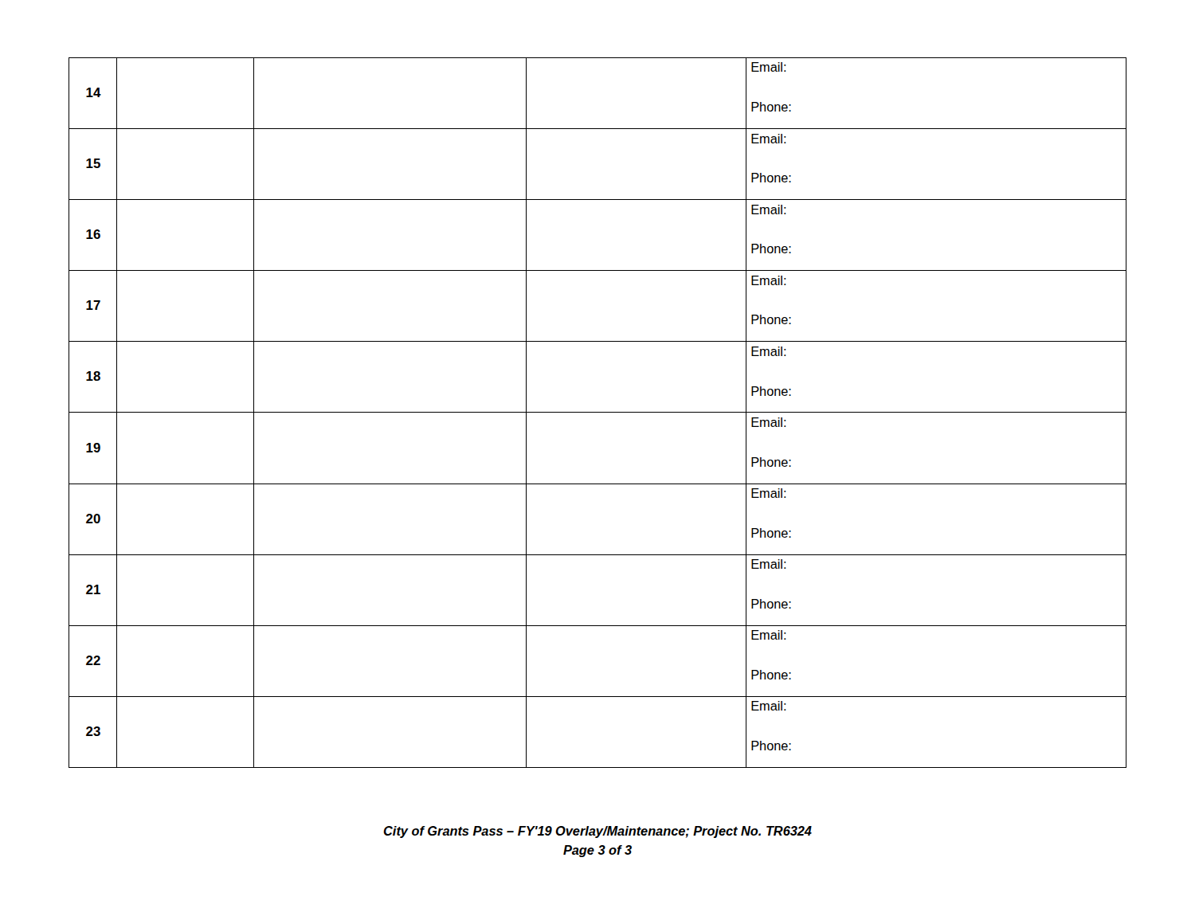| 14 | | | | Email: Phone: |
| 15 | | | | Email: Phone: |
| 16 | | | | Email: Phone: |
| 17 | | | | Email: Phone: |
| 18 | | | | Email: Phone: |
| 19 | | | | Email: Phone: |
| 20 | | | | Email: Phone: |
| 21 | | | | Email: Phone: |
| 22 | | | | Email: Phone: |
| 23 | | | | Email: Phone: |
City of Grants Pass – FY'19 Overlay/Maintenance; Project No. TR6324
Page 3 of 3